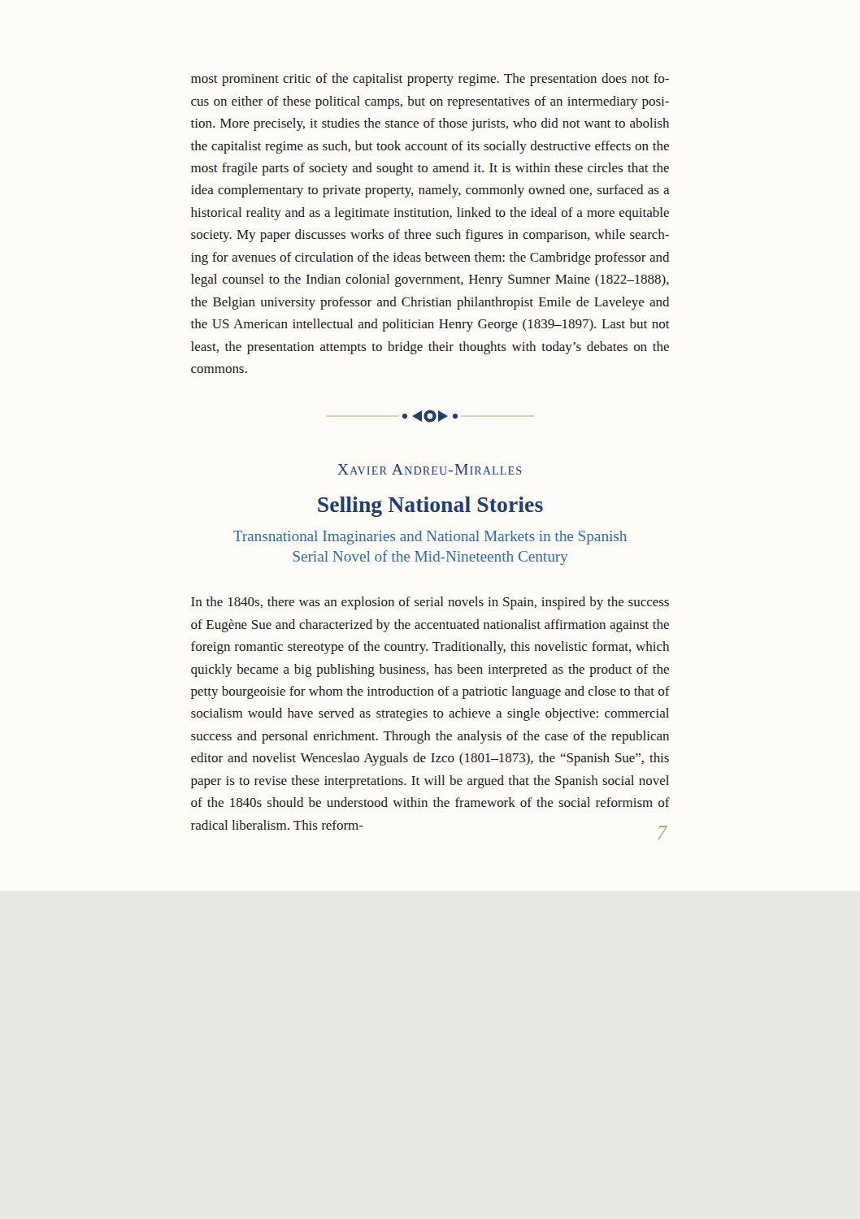most prominent critic of the capitalist property regime. The presentation does not focus on either of these political camps, but on representatives of an intermediary position. More precisely, it studies the stance of those jurists, who did not want to abolish the capitalist regime as such, but took account of its socially destructive effects on the most fragile parts of society and sought to amend it. It is within these circles that the idea complementary to private property, namely, commonly owned one, surfaced as a historical reality and as a legitimate institution, linked to the ideal of a more equitable society. My paper discusses works of three such figures in comparison, while searching for avenues of circulation of the ideas between them: the Cambridge professor and legal counsel to the Indian colonial government, Henry Sumner Maine (1822–1888), the Belgian university professor and Christian philanthropist Emile de Laveleye and the US American intellectual and politician Henry George (1839–1897). Last but not least, the presentation attempts to bridge their thoughts with today’s debates on the commons.
Xavier Andreu-Miralles
Selling National Stories
Transnational Imaginaries and National Markets in the Spanish
Serial Novel of the Mid-Nineteenth Century
In the 1840s, there was an explosion of serial novels in Spain, inspired by the success of Eugène Sue and characterized by the accentuated nationalist affirmation against the foreign romantic stereotype of the country. Traditionally, this novelistic format, which quickly became a big publishing business, has been interpreted as the product of the petty bourgeoisie for whom the introduction of a patriotic language and close to that of socialism would have served as strategies to achieve a single objective: commercial success and personal enrichment. Through the analysis of the case of the republican editor and novelist Wenceslao Ayguals de Izco (1801–1873), the “Spanish Sue”, this paper is to revise these interpretations. It will be argued that the Spanish social novel of the 1840s should be understood within the framework of the social reformism of radical liberalism. This reform-
7